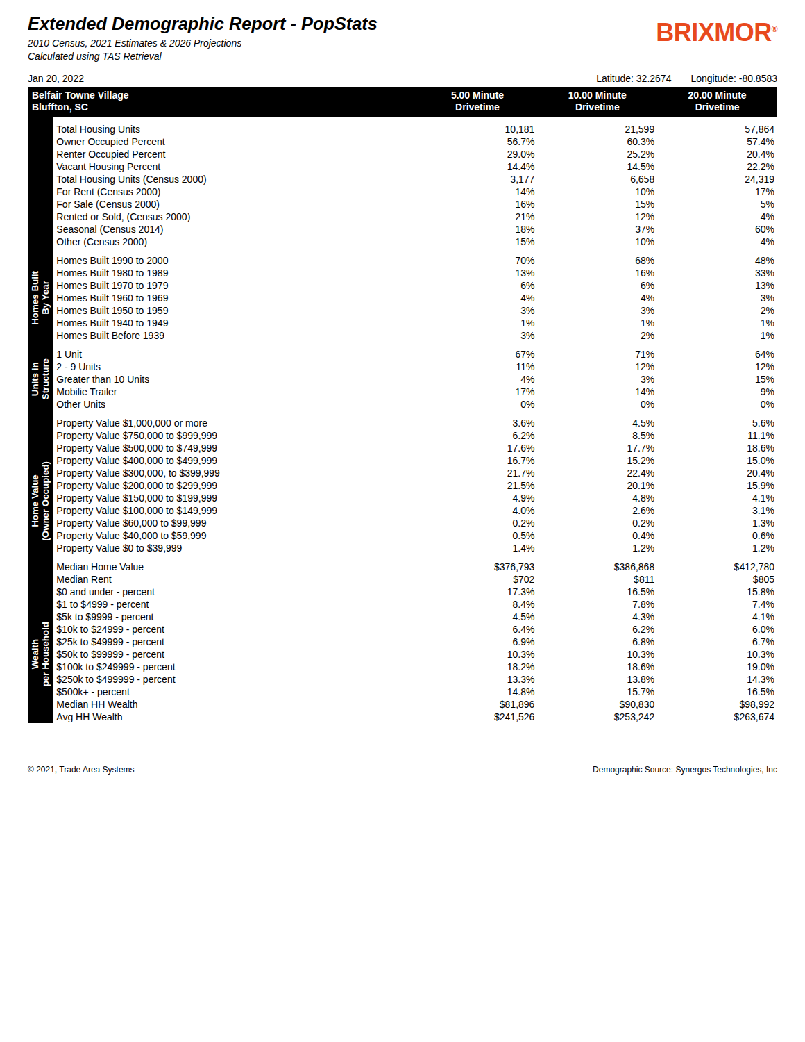Extended Demographic Report - PopStats
2010 Census, 2021 Estimates & 2026 Projections
Calculated using TAS Retrieval
BRIXMOR®
Jan 20, 2022
Latitude: 32.2674 Longitude: -80.8583
| Belfair Towne Village Bluffton, SC | 5.00 Minute Drivetime | 10.00 Minute Drivetime | 20.00 Minute Drivetime |
| --- | --- | --- | --- |
| | Total Housing Units | 10,181 | 21,599 | 57,864 |
| | Owner Occupied Percent | 56.7% | 60.3% | 57.4% |
| | Renter Occupied Percent | 29.0% | 25.2% | 20.4% |
| | Vacant Housing Percent | 14.4% | 14.5% | 22.2% |
| | Total Housing Units (Census 2000) | 3,177 | 6,658 | 24,319 |
| | For Rent (Census 2000) | 14% | 10% | 17% |
| | For Sale (Census 2000) | 16% | 15% | 5% |
| | Rented or Sold, (Census 2000) | 21% | 12% | 4% |
| | Seasonal (Census 2014) | 18% | 37% | 60% |
| | Other (Census 2000) | 15% | 10% | 4% |
| Homes Built By Year | Homes Built 1990 to 2000 | 70% | 68% | 48% |
| Homes Built 1980 to 1989 | 13% | 16% | 33% |
| Homes Built 1970 to 1979 | 6% | 6% | 13% |
| Homes Built 1960 to 1969 | 4% | 4% | 3% |
| Homes Built 1950 to 1959 | 3% | 3% | 2% |
| Homes Built 1940 to 1949 | 1% | 1% | 1% |
| Homes Built Before 1939 | 3% | 2% | 1% |
| Units in Structure | 1 Unit | 67% | 71% | 64% |
| 2 - 9 Units | 11% | 12% | 12% |
| Greater than 10 Units | 4% | 3% | 15% |
| Mobilie Trailer | 17% | 14% | 9% |
| Other Units | 0% | 0% | 0% |
| Home Value (Owner Occupied) | Property Value $1,000,000 or more | 3.6% | 4.5% | 5.6% |
| Property Value $750,000 to $999,999 | 6.2% | 8.5% | 11.1% |
| Property Value $500,000 to $749,999 | 17.6% | 17.7% | 18.6% |
| Property Value $400,000 to $499,999 | 16.7% | 15.2% | 15.0% |
| Property Value $300,000, to $399,999 | 21.7% | 22.4% | 20.4% |
| Property Value $200,000 to $299,999 | 21.5% | 20.1% | 15.9% |
| Property Value $150,000 to $199,999 | 4.9% | 4.8% | 4.1% |
| Property Value $100,000 to $149,999 | 4.0% | 2.6% | 3.1% |
| Property Value $60,000 to $99,999 | 0.2% | 0.2% | 1.3% |
| Property Value $40,000 to $59,999 | 0.5% | 0.4% | 0.6% |
| Property Value $0 to $39,999 | 1.4% | 1.2% | 1.2% |
| Median Home Value | $376,793 | $386,868 | $412,780 |
| Median Rent | $702 | $811 | $805 |
| Wealth per Household | $0 and under - percent | 17.3% | 16.5% | 15.8% |
| $1 to $4999 - percent | 8.4% | 7.8% | 7.4% |
| $5k to $9999 - percent | 4.5% | 4.3% | 4.1% |
| $10k to $24999 - percent | 6.4% | 6.2% | 6.0% |
| $25k to $49999 - percent | 6.9% | 6.8% | 6.7% |
| $50k to $99999 - percent | 10.3% | 10.3% | 10.3% |
| $100k to $249999 - percent | 18.2% | 18.6% | 19.0% |
| $250k to $499999 - percent | 13.3% | 13.8% | 14.3% |
| $500k+ - percent | 14.8% | 15.7% | 16.5% |
| Median HH Wealth | $81,896 | $90,830 | $98,992 |
| Avg HH Wealth | $241,526 | $253,242 | $263,674 |
© 2021, Trade Area Systems
Demographic Source: Synergos Technologies, Inc